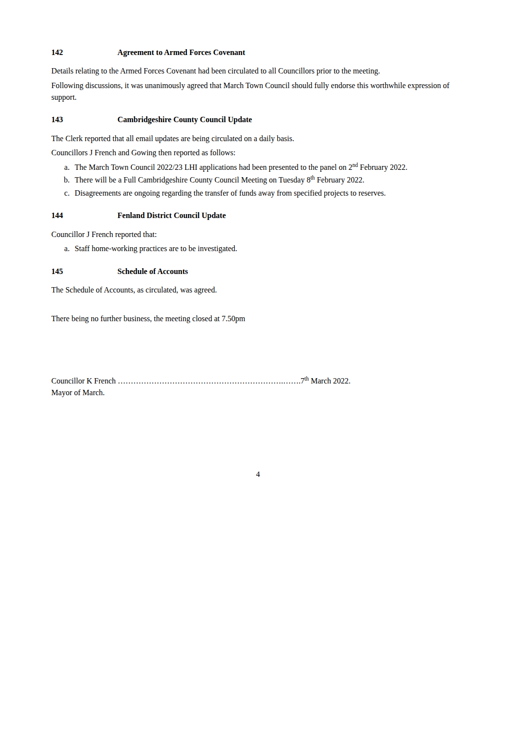142 Agreement to Armed Forces Covenant
Details relating to the Armed Forces Covenant had been circulated to all Councillors prior to the meeting.
Following discussions, it was unanimously agreed that March Town Council should fully endorse this worthwhile expression of support.
143 Cambridgeshire County Council Update
The Clerk reported that all email updates are being circulated on a daily basis.
Councillors J French and Gowing then reported as follows:
The March Town Council 2022/23 LHI applications had been presented to the panel on 2nd February 2022.
There will be a Full Cambridgeshire County Council Meeting on Tuesday 8th February 2022.
Disagreements are ongoing regarding the transfer of funds away from specified projects to reserves.
144 Fenland District Council Update
Councillor J French reported that:
Staff home-working practices are to be investigated.
145 Schedule of Accounts
The Schedule of Accounts, as circulated, was agreed.
There being no further business, the meeting closed at 7.50pm
Councillor K French ……………………………………………………….…….7th March 2022.
Mayor of March.
4